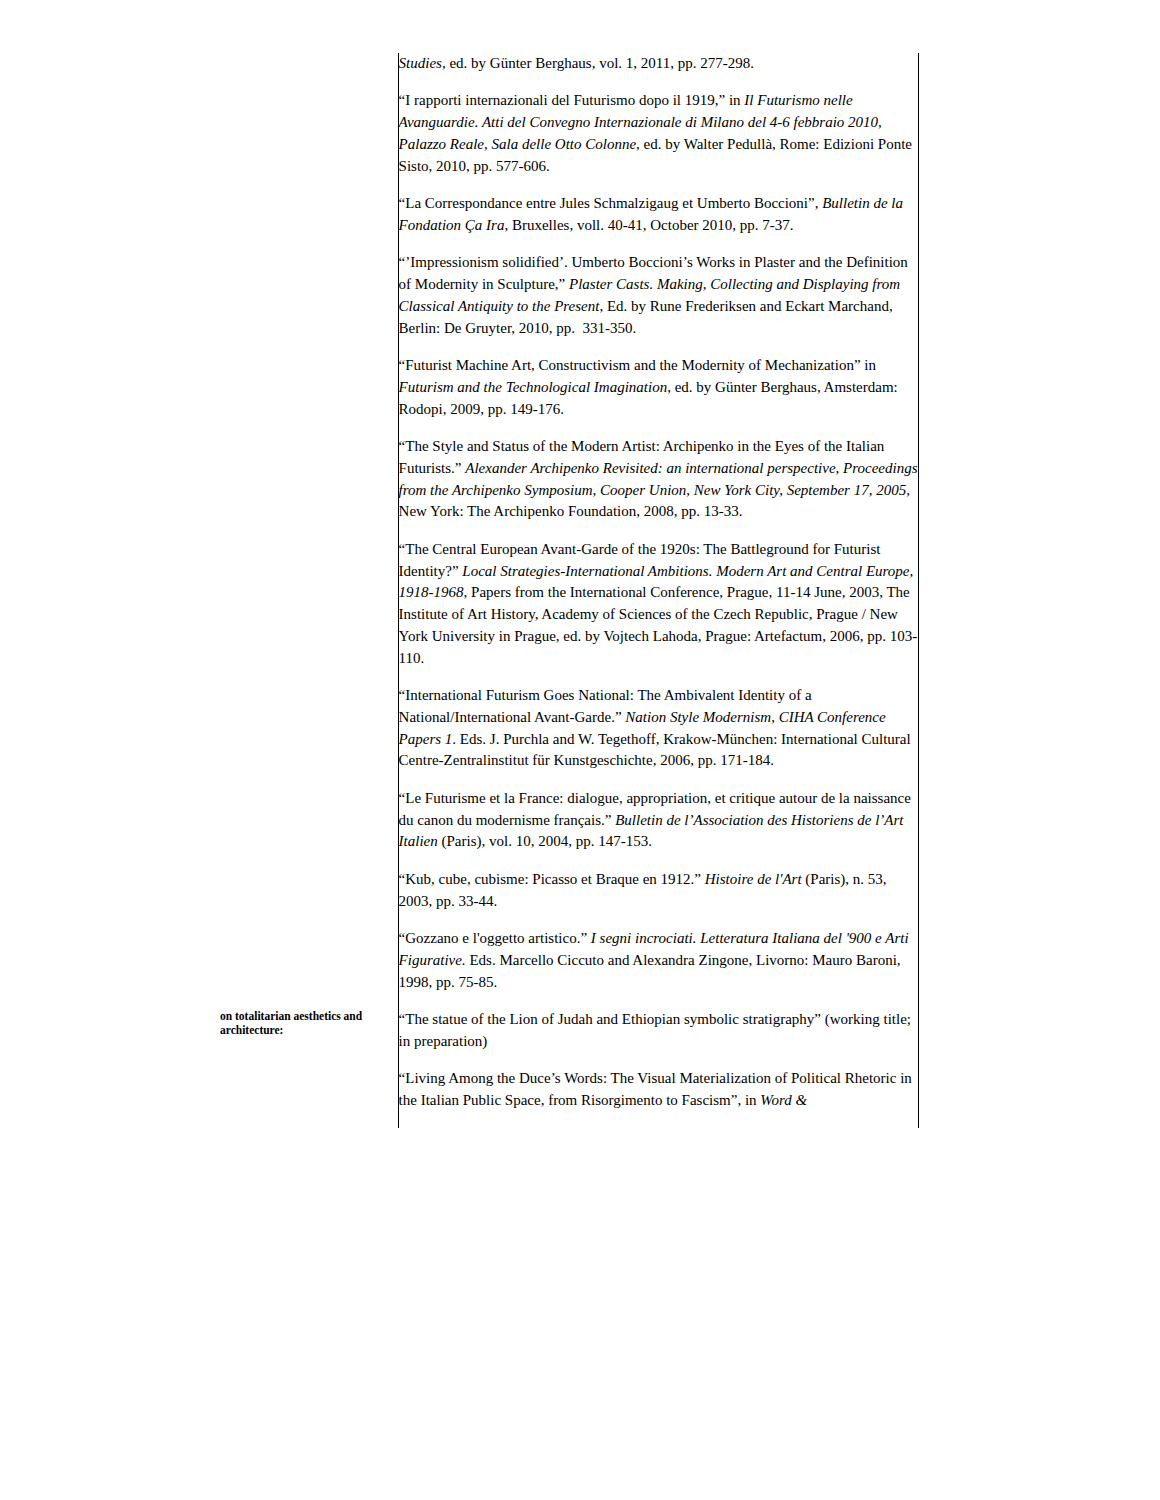| | Studies, ed. by Günter Berghaus, vol. 1, 2011, pp. 277-298. “I rapporti internazionali del Futurismo dopo il 1919,” in Il Futurismo nelle Avanguardie. Atti del Convegno Internazionale di Milano del 4-6 febbraio 2010, Palazzo Reale, Sala delle Otto Colonne , ed. by Walter Pedullà, Rome: Edizioni Ponte Sisto, 2010, pp. 577-606. “La Correspondance entre Jules Schmalzigaug et Umberto Boccioni”, Bulletin de la Fondation Ça Ira , Bruxelles, voll. 40-41, October 2010, pp. 7-37. “’Impressionism solidified’. Umberto Boccioni’s Works in Plaster and the Definition of Modernity in Sculpture,” Plaster Casts. Making, Collecting and Displaying from Classical Antiquity to the Present , Ed. by Rune Frederiksen and Eckart Marchand, Berlin: De Gruyter, 2010, pp. 331-350. “Futurist Machine Art, Constructivism and the Modernity of Mechanization” in Futurism and the Technological Imagination , ed. by Günter Berghaus, Amsterdam: Rodopi, 2009, pp. 149-176. “The Style and Status of the Modern Artist: Archipenko in the Eyes of the Italian Futurists.” Alexander Archipenko Revisited: an international perspective, Proceedings from the Archipenko Symposium, Cooper Union, New York City, September 17, 2005, New York: The Archipenko Foundation, 2008, pp. 13-33. “The Central European Avant-Garde of the 1920s: The Battleground for Futurist Identity?” Local Strategies-International Ambitions. Modern Art and Central Europe, 1918-1968 , Papers from the International Conference, Prague, 11-14 June, 2003, The Institute of Art History, Academy of Sciences of the Czech Republic, Prague / New York University in Prague, ed. by Vojtech Lahoda, Prague: Artefactum, 2006, pp. 103-110. “International Futurism Goes National: The Ambivalent Identity of a National/International Avant-Garde.” Nation Style Modernism, CIHA Conference Papers 1 . Eds. J. Purchla and W. Tegethoff, Krakow-München: International Cultural Centre-Zentralinstitut für Kunstgeschichte, 2006, pp. 171-184. “Le Futurisme et la France: dialogue, appropriation, et critique autour de la naissance du canon du modernisme français.” Bulletin de l’Association des Historiens de l’Art Italien (Paris), vol. 10, 2004, pp. 147-153. “Kub, cube, cubisme: Picasso et Braque en 1912.” Histoire de l'Art (Paris), n. 53, 2003, pp. 33-44. “Gozzano e l'oggetto artistico.” I segni incrociati. Letteratura Italiana del '900 e Arti Figurative. Eds. Marcello Ciccuto and Alexandra Zingone, Livorno: Mauro Baroni, 1998, pp. 75-85. | |
| on totalitarian aesthetics and architecture: | “The statue of the Lion of Judah and Ethiopian symbolic stratigraphy” (working title; in preparation) “Living Among the Duce’s Words: The Visual Materialization of Political Rhetoric in the Italian Public Space, from Risorgimento to Fascism”, in Word & | |